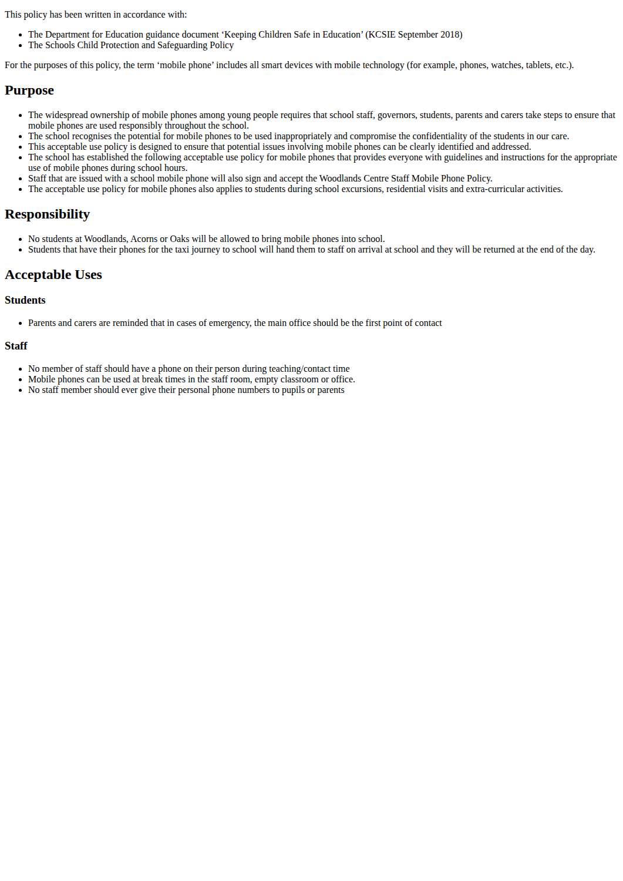This policy has been written in accordance with:
The Department for Education guidance document ‘Keeping Children Safe in Education’ (KCSIE September 2018)
The Schools Child Protection and Safeguarding Policy
For the purposes of this policy, the term ‘mobile phone’ includes all smart devices with mobile technology (for example, phones, watches, tablets, etc.).
Purpose
The widespread ownership of mobile phones among young people requires that school staff, governors, students, parents and carers take steps to ensure that mobile phones are used responsibly throughout the school.
The school recognises the potential for mobile phones to be used inappropriately and compromise the confidentiality of the students in our care.
This acceptable use policy is designed to ensure that potential issues involving mobile phones can be clearly identified and addressed.
The school has established the following acceptable use policy for mobile phones that provides everyone with guidelines and instructions for the appropriate use of mobile phones during school hours.
Staff that are issued with a school mobile phone will also sign and accept the Woodlands Centre Staff Mobile Phone Policy.
The acceptable use policy for mobile phones also applies to students during school excursions, residential visits and extra-curricular activities.
Responsibility
No students at Woodlands, Acorns or Oaks will be allowed to bring mobile phones into school.
Students that have their phones for the taxi journey to school will hand them to staff on arrival at school and they will be returned at the end of the day.
Acceptable Uses
Students
Parents and carers are reminded that in cases of emergency, the main office should be the first point of contact
Staff
No member of staff should have a phone on their person during teaching/contact time
Mobile phones can be used at break times in the staff room, empty classroom or office.
No staff member should ever give their personal phone numbers to pupils or parents